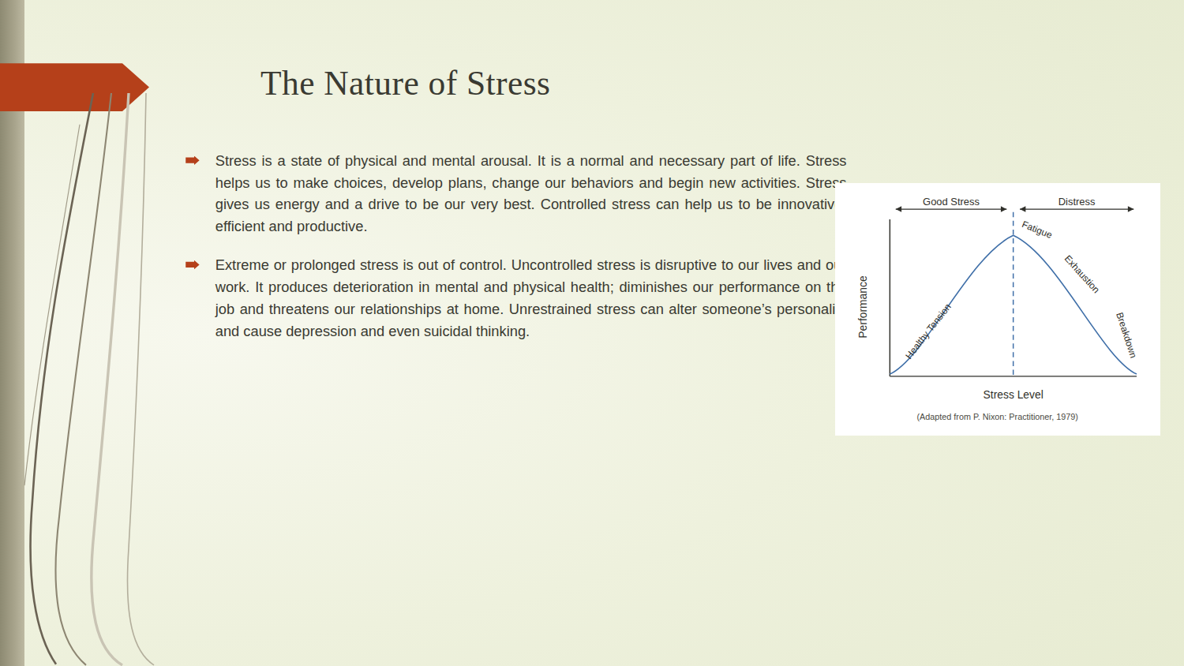The Nature of Stress
Stress is a state of physical and mental arousal. It is a normal and necessary part of life. Stress helps us to make choices, develop plans, change our behaviors and begin new activities. Stress gives us energy and a drive to be our very best. Controlled stress can help us to be innovative, efficient and productive.
Extreme or prolonged stress is out of control. Uncontrolled stress is disruptive to our lives and our work. It produces deterioration in mental and physical health; diminishes our performance on the job and threatens our relationships at home. Unrestrained stress can alter someone’s personality and cause depression and even suicidal thinking.
Performance Stress Level Good Stress Distress Healthy Tension Fatigue Exhaustion Breakdown
(Adapted from P. Nixon: Practitioner, 1979)